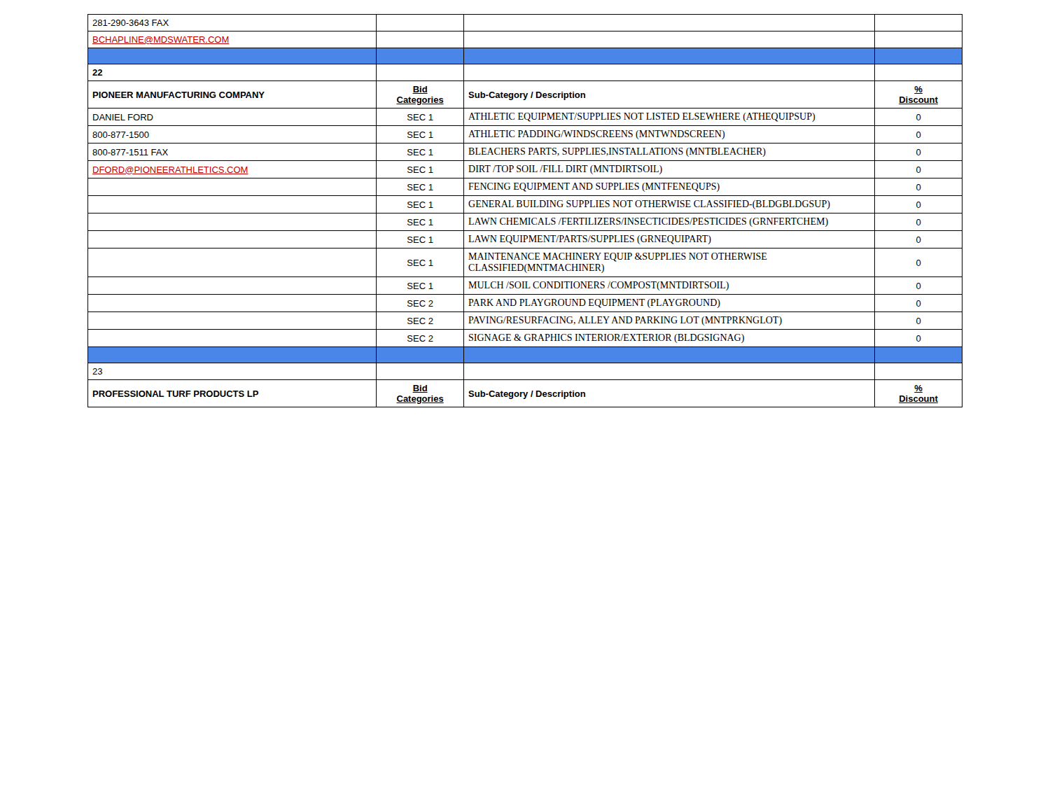| 281-290-3643 FAX | | | |
| BCHAPLINE@MDSWATER.COM | | | |
| 22 | | | |
| PIONEER MANUFACTURING COMPANY | Bid Categories | Sub-Category / Description | % Discount |
| DANIEL FORD | SEC 1 | ATHLETIC EQUIPMENT/SUPPLIES NOT LISTED ELSEWHERE (ATHEQUIPSUP) | 0 |
| 800-877-1500 | SEC 1 | ATHLETIC PADDING/WINDSCREENS (MNTWNDSCREEN) | 0 |
| 800-877-1511 FAX | SEC 1 | BLEACHERS PARTS, SUPPLIES,INSTALLATIONS (MNTBLEACHER) | 0 |
| DFORD@PIONEERATHLETICS.COM | SEC 1 | DIRT /TOP SOIL /FILL DIRT (MNTDIRTSOIL) | 0 |
| | SEC 1 | FENCING EQUIPMENT AND SUPPLIES (MNTFENEQUPS) | 0 |
| | SEC 1 | GENERAL BUILDING SUPPLIES NOT OTHERWISE CLASSIFIED-(BLDGBLDGSUP) | 0 |
| | SEC 1 | LAWN CHEMICALS /FERTILIZERS/INSECTICIDES/PESTICIDES (GRNFERTCHEM) | 0 |
| | SEC 1 | LAWN EQUIPMENT/PARTS/SUPPLIES (GRNEQUIPART) | 0 |
| | SEC 1 | MAINTENANCE MACHINERY EQUIP &SUPPLIES NOT OTHERWISE CLASSIFIED(MNTMACHINER) | 0 |
| | SEC 1 | MULCH /SOIL CONDITIONERS /COMPOST(MNTDIRTSOIL) | 0 |
| | SEC 2 | PARK AND PLAYGROUND EQUIPMENT (PLAYGROUND) | 0 |
| | SEC 2 | PAVING/RESURFACING, ALLEY AND PARKING LOT (MNTPRKNGLOT) | 0 |
| | SEC 2 | SIGNAGE & GRAPHICS INTERIOR/EXTERIOR (BLDGSIGNAG) | 0 |
| 23 | | | |
| PROFESSIONAL TURF PRODUCTS LP | Bid Categories | Sub-Category / Description | % Discount |